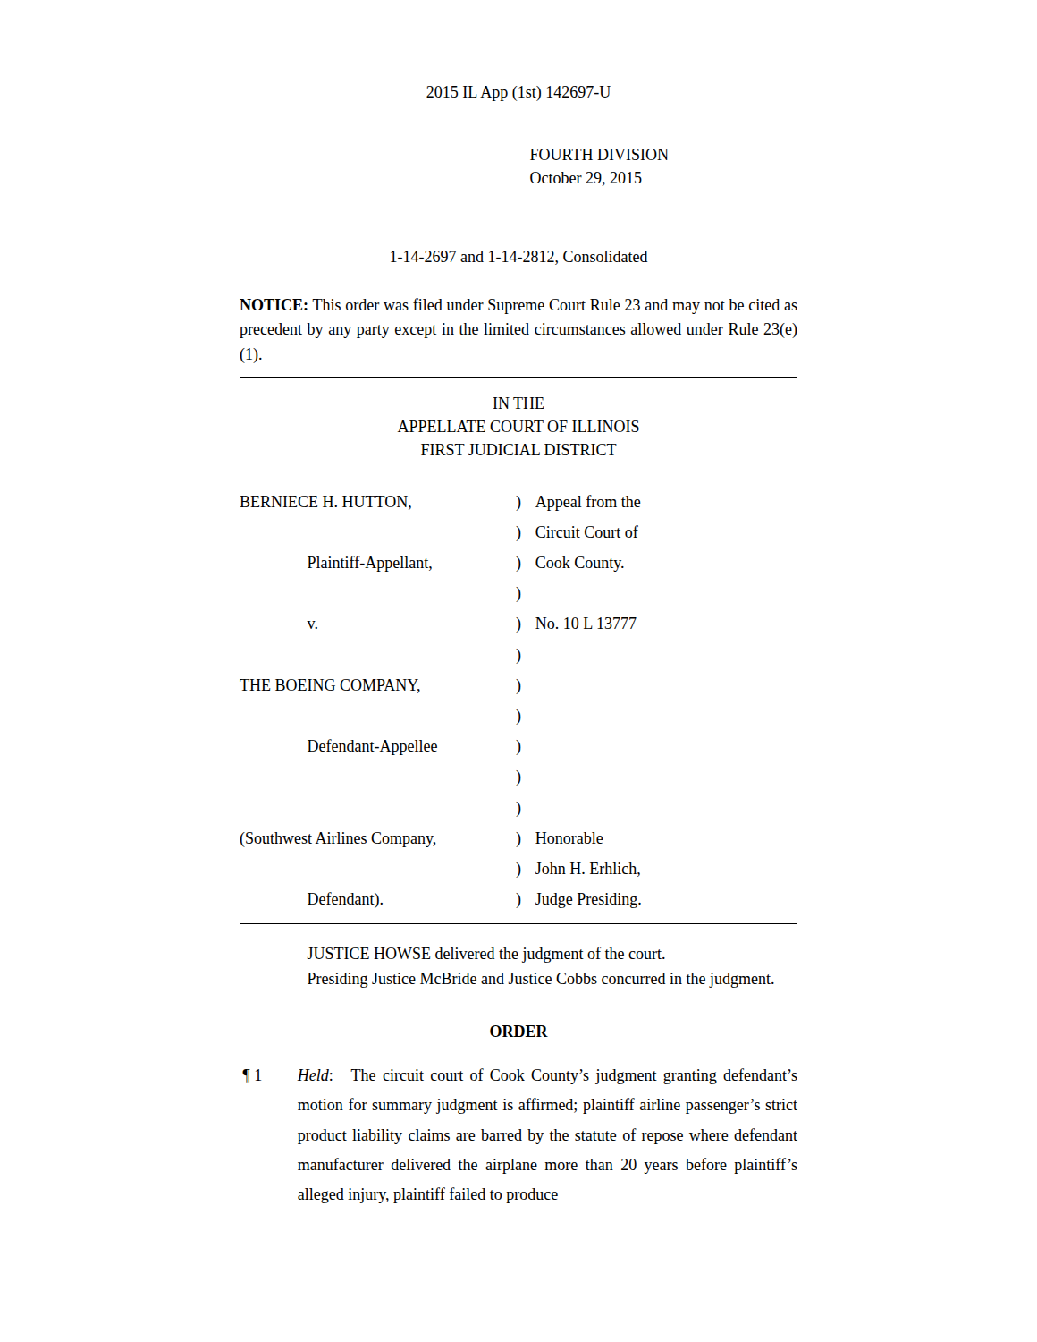2015 IL App (1st) 142697-U
FOURTH DIVISION
October 29, 2015
1-14-2697 and 1-14-2812, Consolidated
NOTICE: This order was filed under Supreme Court Rule 23 and may not be cited as precedent by any party except in the limited circumstances allowed under Rule 23(e)(1).
IN THE
APPELLATE COURT OF ILLINOIS
FIRST JUDICIAL DISTRICT
| BERNIECE H. HUTTON, | ) | Appeal from the |
| | ) | Circuit Court of |
| Plaintiff-Appellant, | ) | Cook County. |
| | ) | |
| v. | ) | No. 10 L 13777 |
| | ) | |
| THE BOEING COMPANY, | ) | |
| | ) | |
| Defendant-Appellee | ) | |
| | ) | |
| | ) | |
| (Southwest Airlines Company, | ) | Honorable |
| | ) | John H. Erhlich, |
| Defendant). | ) | Judge Presiding. |
JUSTICE HOWSE delivered the judgment of the court.
Presiding Justice McBride and Justice Cobbs concurred in the judgment.
ORDER
¶ 1
Held: The circuit court of Cook County’s judgment granting defendant’s motion for summary judgment is affirmed; plaintiff airline passenger’s strict product liability claims are barred by the statute of repose where defendant manufacturer delivered the airplane more than 20 years before plaintiff’s alleged injury, plaintiff failed to produce